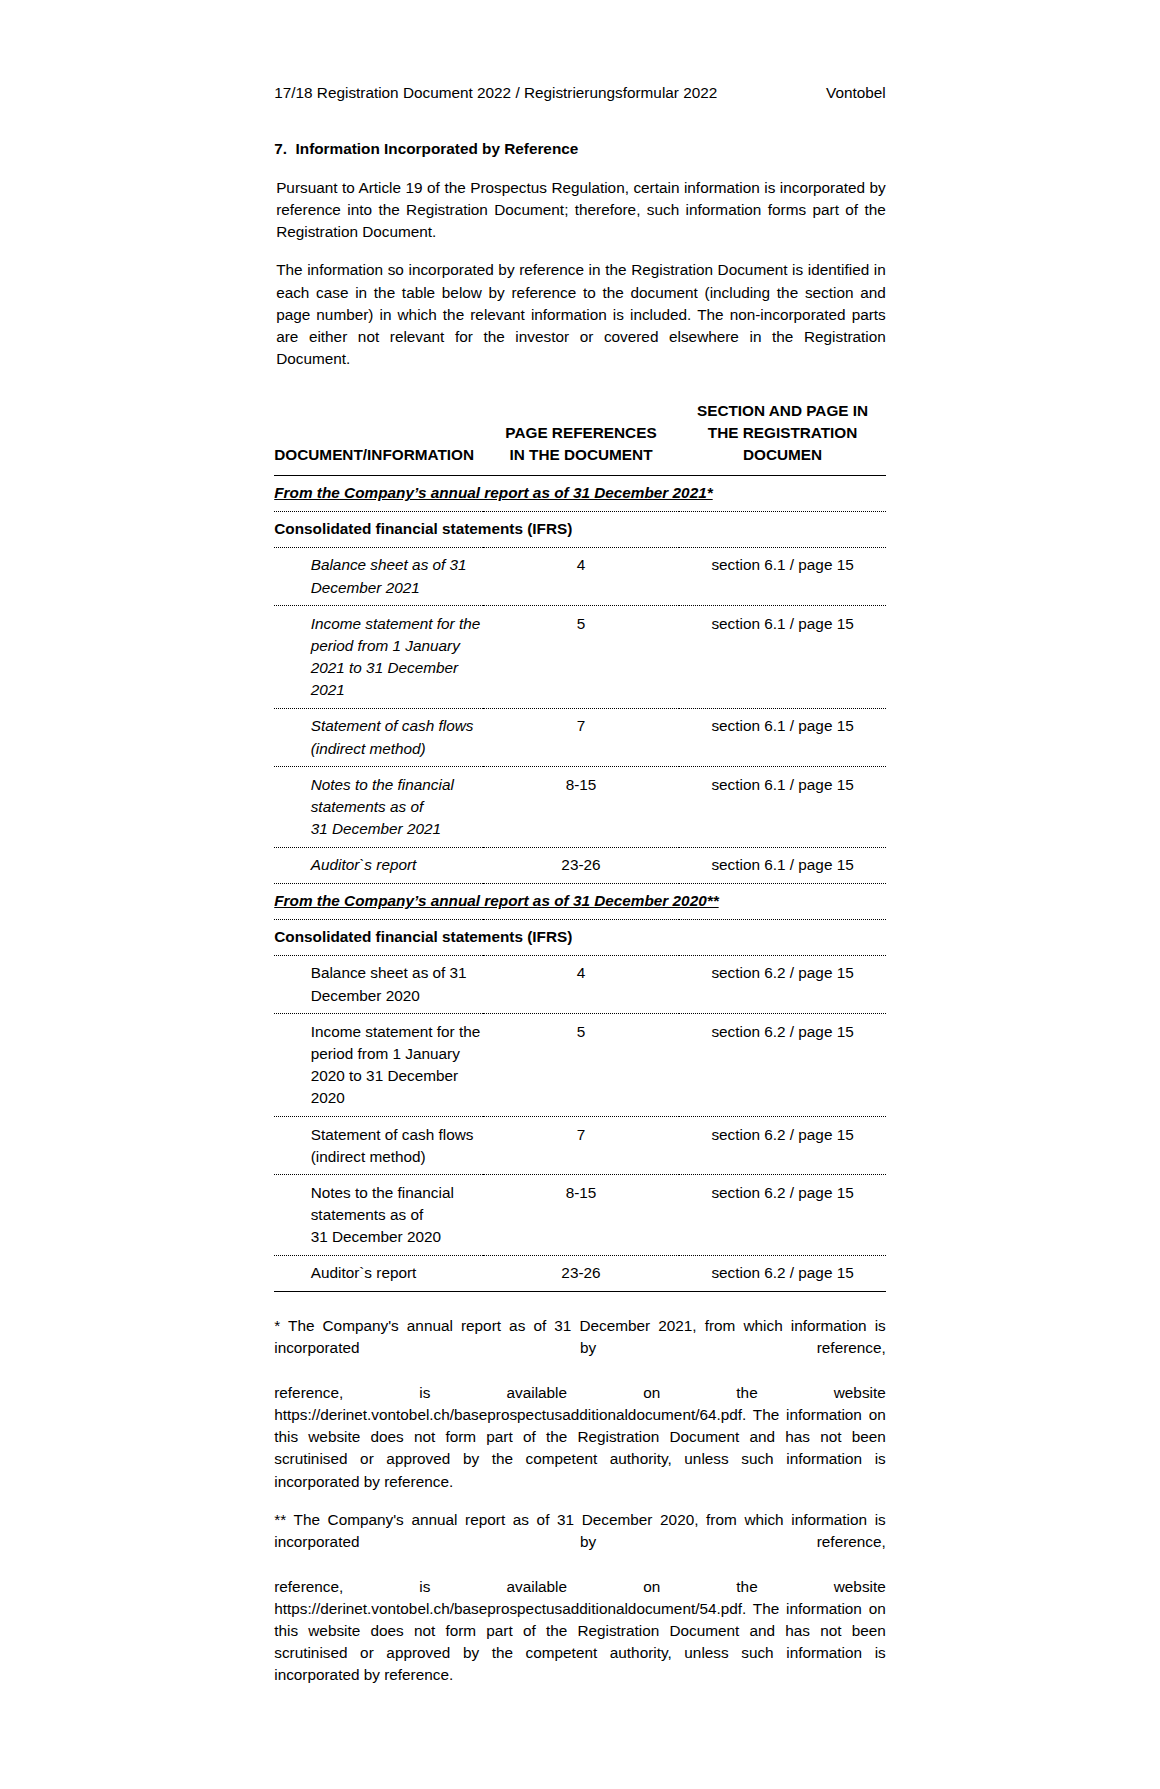17/18 Registration Document 2022 / Registrierungsformular 2022
Vontobel
7. Information Incorporated by Reference
Pursuant to Article 19 of the Prospectus Regulation, certain information is incorporated by reference into the Registration Document; therefore, such information forms part of the Registration Document.
The information so incorporated by reference in the Registration Document is identified in each case in the table below by reference to the document (including the section and page number) in which the relevant information is included. The non-incorporated parts are either not relevant for the investor or covered elsewhere in the Registration Document.
| DOCUMENT/INFORMATION | PAGE REFERENCES IN THE DOCUMENT | SECTION AND PAGE IN THE REGISTRATION DOCUMEN |
| --- | --- | --- |
| From the Company’s annual report as of 31 December 2021* |
| Consolidated financial statements (IFRS) |
| Balance sheet as of 31 December 2021 | 4 | section 6.1 / page 15 |
| Income statement for the period from 1 January 2021 to 31 December 2021 | 5 | section 6.1 / page 15 |
| Statement of cash flows (indirect method) | 7 | section 6.1 / page 15 |
| Notes to the financial statements as of 31 December 2021 | 8-15 | section 6.1 / page 15 |
| Auditor`s report | 23-26 | section 6.1 / page 15 |
| From the Company’s annual report as of 31 December 2020** |
| Consolidated financial statements (IFRS) |
| Balance sheet as of 31 December 2020 | 4 | section 6.2 / page 15 |
| Income statement for the period from 1 January 2020 to 31 December 2020 | 5 | section 6.2 / page 15 |
| Statement of cash flows (indirect method) | 7 | section 6.2 / page 15 |
| Notes to the financial statements as of 31 December 2020 | 8-15 | section 6.2 / page 15 |
| Auditor`s report | 23-26 | section 6.2 / page 15 |
* The Company's annual report as of 31 December 2021, from which information is incorporated by reference,
reference, is available on the website https://derinet.vontobel.ch/baseprospectusadditionaldocument/64.pdf. The information on this website does not form part of the Registration Document and has not been scrutinised or approved by the competent authority, unless such information is incorporated by reference.
** The Company's annual report as of 31 December 2020, from which information is incorporated by reference,
reference, is available on the website https://derinet.vontobel.ch/baseprospectusadditionaldocument/54.pdf. The information on this website does not form part of the Registration Document and has not been scrutinised or approved by the competent authority, unless such information is incorporated by reference.